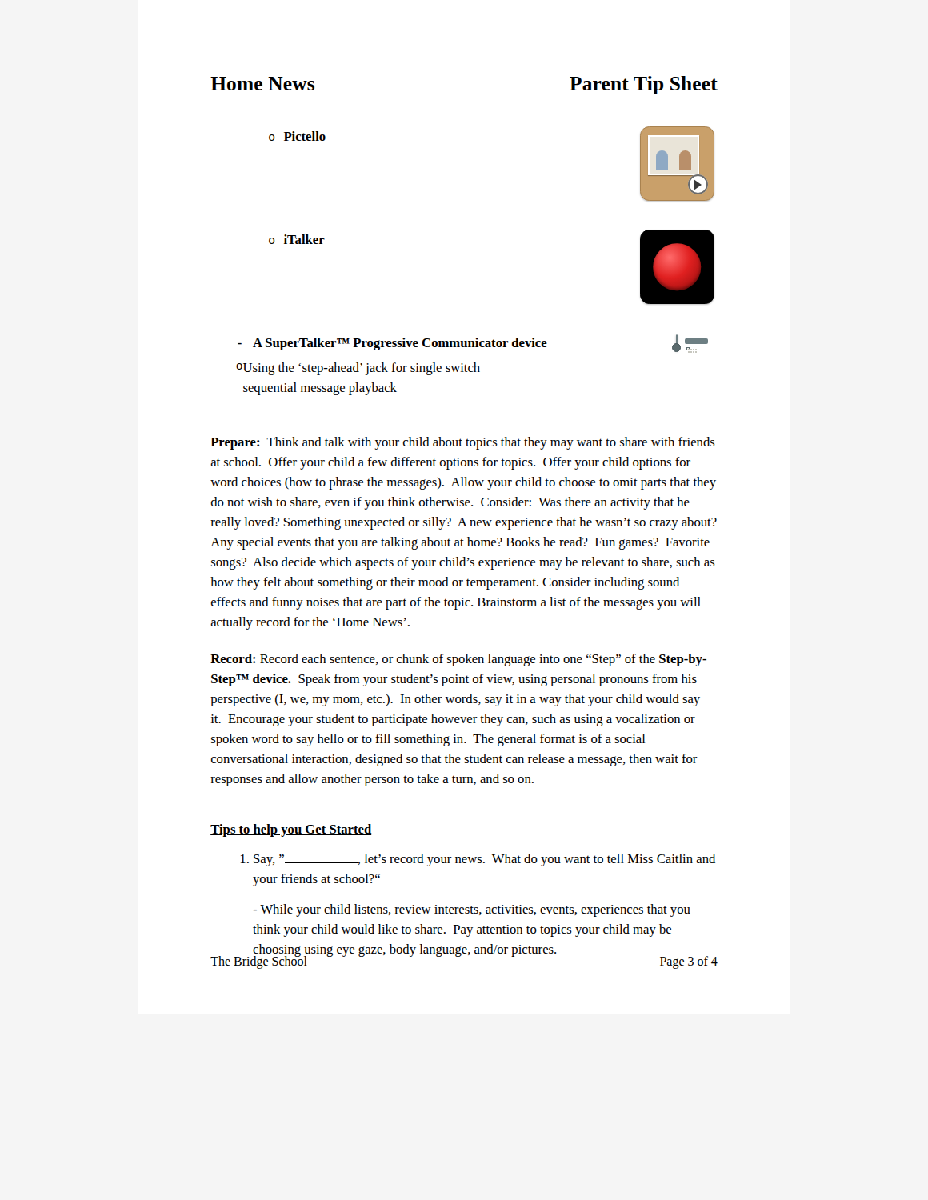Home News
Parent Tip Sheet
Pictello
iTalker
A SuperTalker™ Progressive Communicator device
o Using the ‘step-ahead’ jack for single switch
sequential message playback
Prepare: Think and talk with your child about topics that they may want to share with friends at school. Offer your child a few different options for topics. Offer your child options for word choices (how to phrase the messages). Allow your child to choose to omit parts that they do not wish to share, even if you think otherwise. Consider: Was there an activity that he really loved? Something unexpected or silly? A new experience that he wasn’t so crazy about? Any special events that you are talking about at home? Books he read? Fun games? Favorite songs? Also decide which aspects of your child’s experience may be relevant to share, such as how they felt about something or their mood or temperament. Consider including sound effects and funny noises that are part of the topic. Brainstorm a list of the messages you will actually record for the ‘Home News’.
Record: Record each sentence, or chunk of spoken language into one “Step” of the Step-by-Step™ device. Speak from your student’s point of view, using personal pronouns from his perspective (I, we, my mom, etc.). In other words, say it in a way that your child would say it. Encourage your student to participate however they can, such as using a vocalization or spoken word to say hello or to fill something in. The general format is of a social conversational interaction, designed so that the student can release a message, then wait for responses and allow another person to take a turn, and so on.
Tips to help you Get Started
Say, ” , let’s record your news. What do you want to tell Miss Caitlin and your friends at school?“
- While your child listens, review interests, activities, events, experiences that you think your child would like to share. Pay attention to topics your child may be choosing using eye gaze, body language, and/or pictures.
The Bridge School
Page 3 of 4